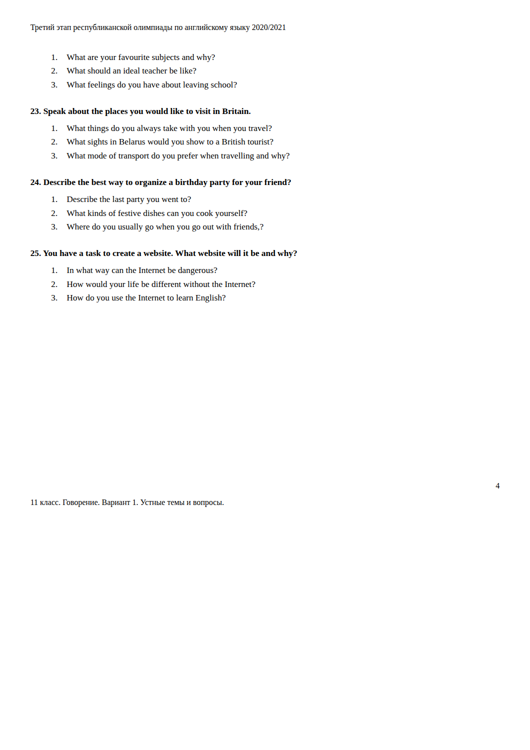Третий этап республиканской олимпиады по английскому языку 2020/2021
What are your favourite subjects and why?
What should an ideal teacher be like?
What feelings do you have about leaving school?
23. Speak about the places you would like to visit in Britain.
What things do you always take with you when you travel?
What sights in Belarus would you show to a British tourist?
What mode of transport do you prefer when travelling and why?
24. Describe the best way to organize a birthday party for your friend?
Describe the last party you went to?
What kinds of festive dishes can you cook yourself?
Where do you usually go when you go out with friends,?
25. You have a task to create a website. What website will it be and why?
In what way can the Internet be dangerous?
How would your life be different without the Internet?
How do you use the Internet to learn English?
4
11 класс. Говорение. Вариант 1. Устные темы и вопросы.